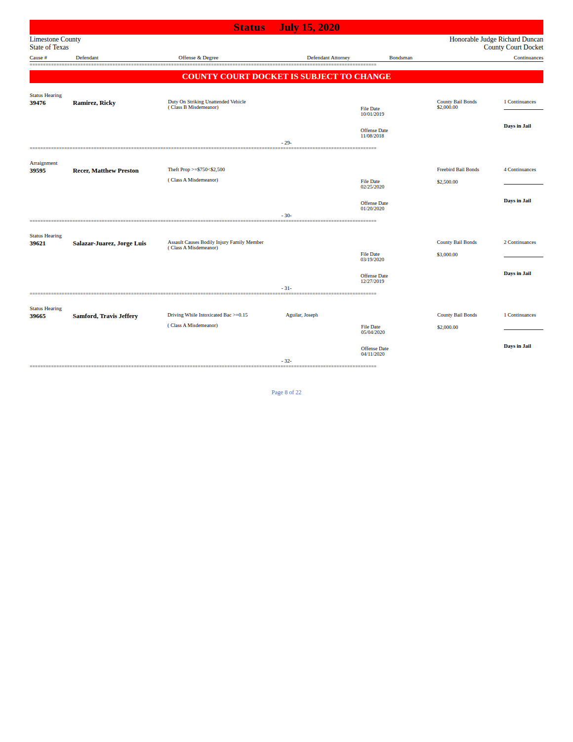Status July 15, 2020
Limestone County
State of Texas
Honorable Judge Richard Duncan
County Court Docket
Cause #
Defendant
Offense & Degree
Defendant Attorney
Bondsman
Continuances
==================================================================================================================================
COUNTY COURT DOCKET IS SUBJECT TO CHANGE
Status Hearing
| 39476 | Ramirez, Ricky | Duty On Striking Unattended Vehicle ( Class B Misdemeanor) | | File Date 10/01/2019 Offense Date 11/08/2018 | County Bail Bonds $2,000.00 | 1 Continuances Days in Jail |
- 29-
==================================================================================================================================
Arraignment
| 39595 | Recer, Matthew Preston | Theft Prop >=$750<$2,500 ( Class A Misdemeanor) | | File Date 02/25/2020 Offense Date 01/20/2020 | Freebird Bail Bonds $2,500.00 | 4 Continuances Days in Jail |
- 30-
==================================================================================================================================
Status Hearing
| 39621 | Salazar-Juarez, Jorge Luis | Assault Causes Bodily Injury Family Member ( Class A Misdemeanor) | | File Date 03/19/2020 Offense Date 12/27/2019 | County Bail Bonds $3,000.00 | 2 Continuances Days in Jail |
- 31-
==================================================================================================================================
Status Hearing
| 39665 | Samford, Travis Jeffery | Driving While Intoxicated Bac >=0.15 ( Class A Misdemeanor) | Aguilar, Joseph | File Date 05/04/2020 Offense Date 04/11/2020 | County Bail Bonds $2,000.00 | 1 Continuances Days in Jail |
- 32-
==================================================================================================================================
Page 8 of 22